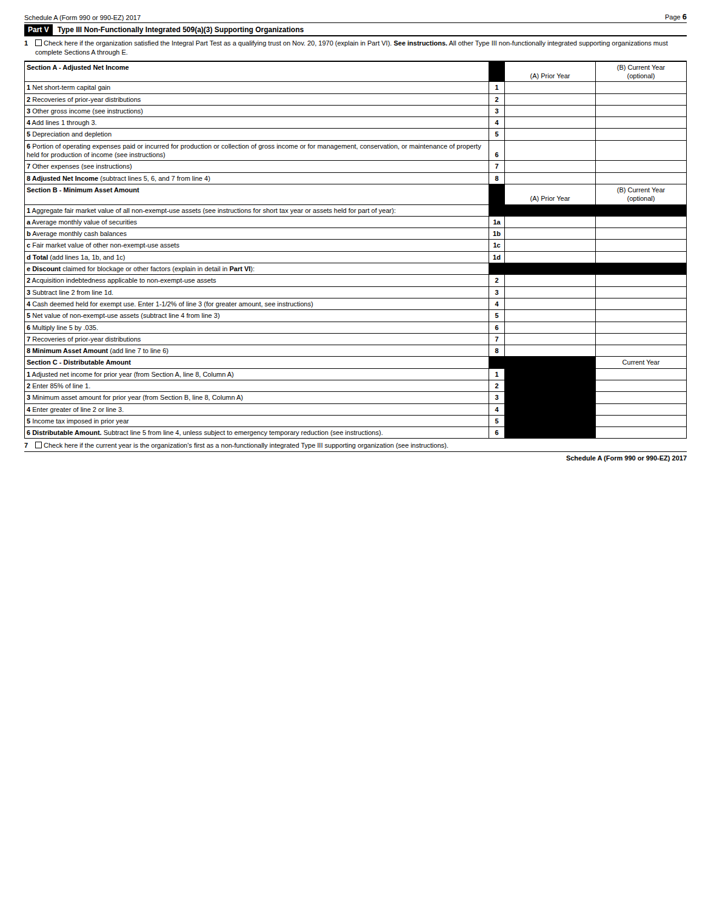Schedule A (Form 990 or 990-EZ) 2017
Page 6
Part V
Type III Non-Functionally Integrated 509(a)(3) Supporting Organizations
1
Check here if the organization satisfied the Integral Part Test as a qualifying trust on Nov. 20, 1970 (explain in Part VI). See instructions. All other Type III non-functionally integrated supporting organizations must complete Sections A through E.
| Section A - Adjusted Net Income | | (A) Prior Year | (B) Current Year (optional) |
| 1 Net short-term capital gain | 1 | | |
| 2 Recoveries of prior-year distributions | 2 | | |
| 3 Other gross income (see instructions) | 3 | | |
| 4 Add lines 1 through 3. | 4 | | |
| 5 Depreciation and depletion | 5 | | |
| 6 Portion of operating expenses paid or incurred for production or collection of gross income or for management, conservation, or maintenance of property held for production of income (see instructions) | 6 | | |
| 7 Other expenses (see instructions) | 7 | | |
| 8 Adjusted Net Income (subtract lines 5, 6, and 7 from line 4) | 8 | | |
| Section B - Minimum Asset Amount | | (A) Prior Year | (B) Current Year (optional) |
| 1 Aggregate fair market value of all non-exempt-use assets (see instructions for short tax year or assets held for part of year): | | | |
| a Average monthly value of securities | 1a | | |
| b Average monthly cash balances | 1b | | |
| c Fair market value of other non-exempt-use assets | 1c | | |
| d Total (add lines 1a, 1b, and 1c) | 1d | | |
| e Discount claimed for blockage or other factors (explain in detail in Part VI ): | | | |
| 2 Acquisition indebtedness applicable to non-exempt-use assets | 2 | | |
| 3 Subtract line 2 from line 1d. | 3 | | |
| 4 Cash deemed held for exempt use. Enter 1-1/2% of line 3 (for greater amount, see instructions) | 4 | | |
| 5 Net value of non-exempt-use assets (subtract line 4 from line 3) | 5 | | |
| 6 Multiply line 5 by .035. | 6 | | |
| 7 Recoveries of prior-year distributions | 7 | | |
| 8 Minimum Asset Amount (add line 7 to line 6) | 8 | | |
| Section C - Distributable Amount | | | Current Year |
| 1 Adjusted net income for prior year (from Section A, line 8, Column A) | 1 | | |
| 2 Enter 85% of line 1. | 2 | | |
| 3 Minimum asset amount for prior year (from Section B, line 8, Column A) | 3 | | |
| 4 Enter greater of line 2 or line 3. | 4 | | |
| 5 Income tax imposed in prior year | 5 | | |
| 6 Distributable Amount. Subtract line 5 from line 4, unless subject to emergency temporary reduction (see instructions). | 6 | | |
7
Check here if the current year is the organization's first as a non-functionally integrated Type III supporting organization (see instructions).
Schedule A (Form 990 or 990-EZ) 2017